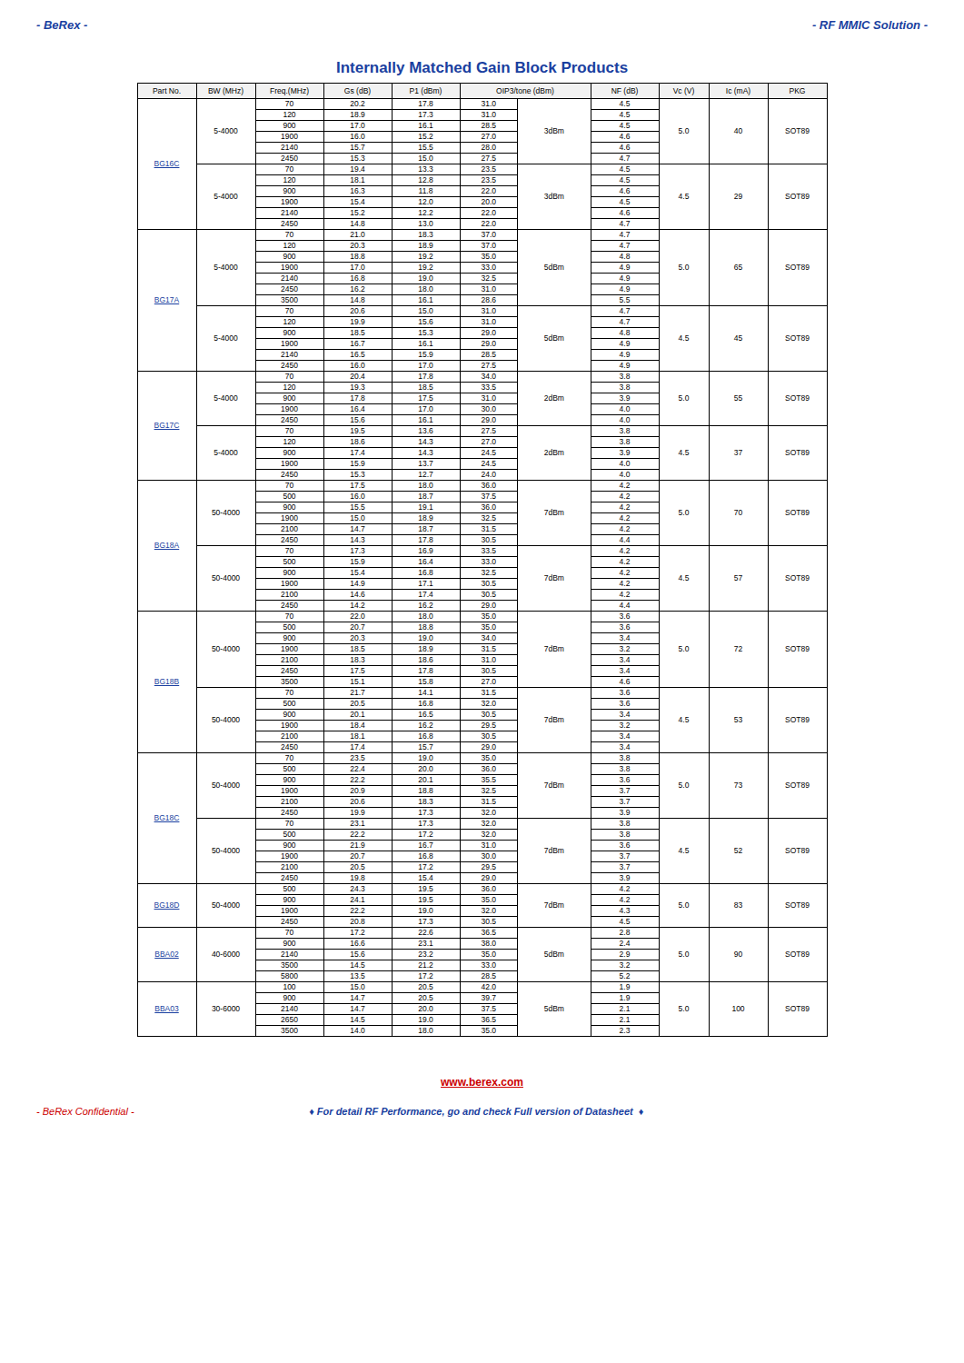- BeRex -
- RF MMIC Solution -
Internally Matched Gain Block Products
| Part No. | BW (MHz) | Freq.(MHz) | Gs (dB) | P1 (dBm) | OIP3/tone (dBm) | NF (dB) | Vc (V) | Ic (mA) | PKG |
| --- | --- | --- | --- | --- | --- | --- | --- | --- | --- |
| BG16C | 5-4000 | 70 | 20.2 | 17.8 | 31.0 | 3dBm | 4.5 | 5.0 | 40 | SOT89 |
| 120 | 18.9 | 17.3 | 31.0 | 4.5 |
| 900 | 17.0 | 16.1 | 28.5 | 4.5 |
| 1900 | 16.0 | 15.2 | 27.0 | 4.6 |
| 2140 | 15.7 | 15.5 | 28.0 | 4.6 |
| 2450 | 15.3 | 15.0 | 27.5 | 4.7 |
| 5-4000 | 70 | 19.4 | 13.3 | 23.5 | 3dBm | 4.5 | 4.5 | 29 | SOT89 |
| 120 | 18.1 | 12.8 | 23.5 | 4.5 |
| 900 | 16.3 | 11.8 | 22.0 | 4.6 |
| 1900 | 15.4 | 12.0 | 20.0 | 4.5 |
| 2140 | 15.2 | 12.2 | 22.0 | 4.6 |
| 2450 | 14.8 | 13.0 | 22.0 | 4.7 |
| BG17A | 5-4000 | 70 | 21.0 | 18.3 | 37.0 | 5dBm | 4.7 | 5.0 | 65 | SOT89 |
| 120 | 20.3 | 18.9 | 37.0 | 4.7 |
| 900 | 18.8 | 19.2 | 35.0 | 4.8 |
| 1900 | 17.0 | 19.2 | 33.0 | 4.9 |
| 2140 | 16.8 | 19.0 | 32.5 | 4.9 |
| 2450 | 16.2 | 18.0 | 31.0 | 4.9 |
| 3500 | 14.8 | 16.1 | 28.6 | 5.5 |
| 5-4000 | 70 | 20.6 | 15.0 | 31.0 | 5dBm | 4.7 | 4.5 | 45 | SOT89 |
| 120 | 19.9 | 15.6 | 31.0 | 4.7 |
| 900 | 18.5 | 15.3 | 29.0 | 4.8 |
| 1900 | 16.7 | 16.1 | 29.0 | 4.9 |
| 2140 | 16.5 | 15.9 | 28.5 | 4.9 |
| 2450 | 16.0 | 17.0 | 27.5 | 4.9 |
| BG17C | 5-4000 | 70 | 20.4 | 17.8 | 34.0 | 2dBm | 3.8 | 5.0 | 55 | SOT89 |
| 120 | 19.3 | 18.5 | 33.5 | 3.8 |
| 900 | 17.8 | 17.5 | 31.0 | 3.9 |
| 1900 | 16.4 | 17.0 | 30.0 | 4.0 |
| 2450 | 15.6 | 16.1 | 29.0 | 4.0 |
| 5-4000 | 70 | 19.5 | 13.6 | 27.5 | 2dBm | 3.8 | 4.5 | 37 | SOT89 |
| 120 | 18.6 | 14.3 | 27.0 | 3.8 |
| 900 | 17.4 | 14.3 | 24.5 | 3.9 |
| 1900 | 15.9 | 13.7 | 24.5 | 4.0 |
| 2450 | 15.3 | 12.7 | 24.0 | 4.0 |
| BG18A | 50-4000 | 70 | 17.5 | 18.0 | 36.0 | 7dBm | 4.2 | 5.0 | 70 | SOT89 |
| 500 | 16.0 | 18.7 | 37.5 | 4.2 |
| 900 | 15.5 | 19.1 | 36.0 | 4.2 |
| 1900 | 15.0 | 18.9 | 32.5 | 4.2 |
| 2100 | 14.7 | 18.7 | 31.5 | 4.2 |
| 2450 | 14.3 | 17.8 | 30.5 | 4.4 |
| 50-4000 | 70 | 17.3 | 16.9 | 33.5 | 7dBm | 4.2 | 4.5 | 57 | SOT89 |
| 500 | 15.9 | 16.4 | 33.0 | 4.2 |
| 900 | 15.4 | 16.8 | 32.5 | 4.2 |
| 1900 | 14.9 | 17.1 | 30.5 | 4.2 |
| 2100 | 14.6 | 17.4 | 30.5 | 4.2 |
| 2450 | 14.2 | 16.2 | 29.0 | 4.4 |
| BG18B | 50-4000 | 70 | 22.0 | 18.0 | 35.0 | 7dBm | 3.6 | 5.0 | 72 | SOT89 |
| 500 | 20.7 | 18.8 | 35.0 | 3.6 |
| 900 | 20.3 | 19.0 | 34.0 | 3.4 |
| 1900 | 18.5 | 18.9 | 31.5 | 3.2 |
| 2100 | 18.3 | 18.6 | 31.0 | 3.4 |
| 2450 | 17.5 | 17.8 | 30.5 | 3.4 |
| 3500 | 15.1 | 15.8 | 27.0 | 4.6 |
| 50-4000 | 70 | 21.7 | 14.1 | 31.5 | 7dBm | 3.6 | 4.5 | 53 | SOT89 |
| 500 | 20.5 | 16.8 | 32.0 | 3.6 |
| 900 | 20.1 | 16.5 | 30.5 | 3.4 |
| 1900 | 18.4 | 16.2 | 29.5 | 3.2 |
| 2100 | 18.1 | 16.8 | 30.5 | 3.4 |
| 2450 | 17.4 | 15.7 | 29.0 | 3.4 |
| BG18C | 50-4000 | 70 | 23.5 | 19.0 | 35.0 | 7dBm | 3.8 | 5.0 | 73 | SOT89 |
| 500 | 22.4 | 20.0 | 36.0 | 3.8 |
| 900 | 22.2 | 20.1 | 35.5 | 3.6 |
| 1900 | 20.9 | 18.8 | 32.5 | 3.7 |
| 2100 | 20.6 | 18.3 | 31.5 | 3.7 |
| 2450 | 19.9 | 17.3 | 32.0 | 3.9 |
| 50-4000 | 70 | 23.1 | 17.3 | 32.0 | 7dBm | 3.8 | 4.5 | 52 | SOT89 |
| 500 | 22.2 | 17.2 | 32.0 | 3.8 |
| 900 | 21.9 | 16.7 | 31.0 | 3.6 |
| 1900 | 20.7 | 16.8 | 30.0 | 3.7 |
| 2100 | 20.5 | 17.2 | 29.5 | 3.7 |
| 2450 | 19.8 | 15.4 | 29.0 | 3.9 |
| BG18D | 50-4000 | 500 | 24.3 | 19.5 | 36.0 | 7dBm | 4.2 | 5.0 | 83 | SOT89 |
| 900 | 24.1 | 19.5 | 35.0 | 4.2 |
| 1900 | 22.2 | 19.0 | 32.0 | 4.3 |
| 2450 | 20.8 | 17.3 | 30.5 | 4.5 |
| BBA02 | 40-6000 | 70 | 17.2 | 22.6 | 36.5 | 5dBm | 2.8 | 5.0 | 90 | SOT89 |
| 900 | 16.6 | 23.1 | 38.0 | 2.4 |
| 2140 | 15.6 | 23.2 | 35.0 | 2.9 |
| 3500 | 14.5 | 21.2 | 33.0 | 3.2 |
| 5800 | 13.5 | 17.2 | 28.5 | 5.2 |
| BBA03 | 30-6000 | 100 | 15.0 | 20.5 | 42.0 | 5dBm | 1.9 | 5.0 | 100 | SOT89 |
| 900 | 14.7 | 20.5 | 39.7 | 1.9 |
| 2140 | 14.7 | 20.0 | 37.5 | 2.1 |
| 2650 | 14.5 | 19.0 | 36.5 | 2.1 |
| 3500 | 14.0 | 18.0 | 35.0 | 2.3 |
www.berex.com
- BeRex Confidential - ♦ For detail RF Performance, go and check Full version of Datasheet ♦